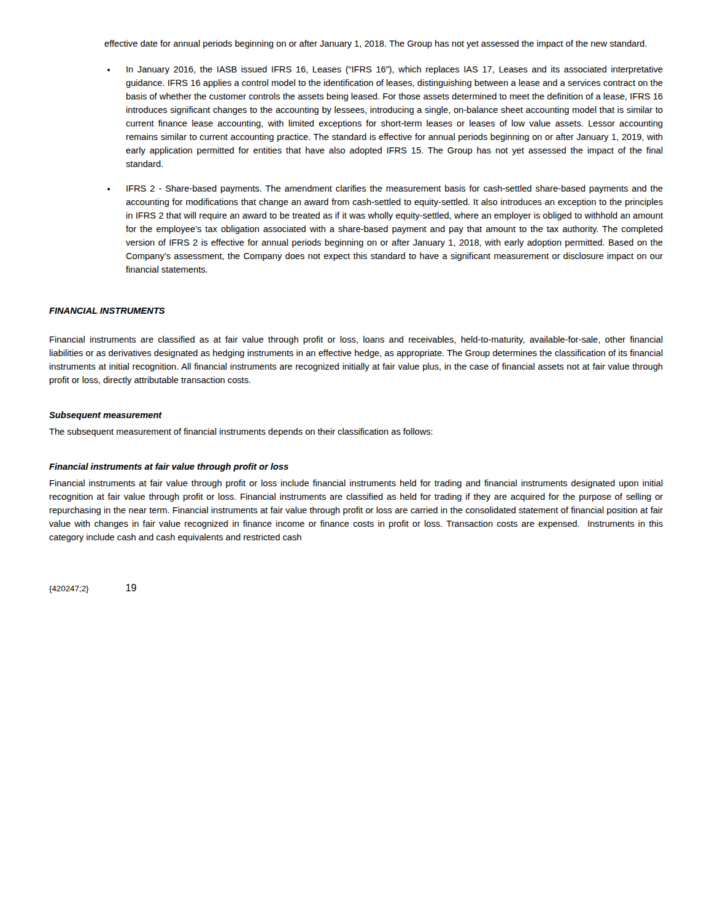effective date for annual periods beginning on or after January 1, 2018. The Group has not yet assessed the impact of the new standard.
In January 2016, the IASB issued IFRS 16, Leases (“IFRS 16”), which replaces IAS 17, Leases and its associated interpretative guidance. IFRS 16 applies a control model to the identification of leases, distinguishing between a lease and a services contract on the basis of whether the customer controls the assets being leased. For those assets determined to meet the definition of a lease, IFRS 16 introduces significant changes to the accounting by lessees, introducing a single, on-balance sheet accounting model that is similar to current finance lease accounting, with limited exceptions for short-term leases or leases of low value assets. Lessor accounting remains similar to current accounting practice. The standard is effective for annual periods beginning on or after January 1, 2019, with early application permitted for entities that have also adopted IFRS 15. The Group has not yet assessed the impact of the final standard.
IFRS 2 - Share-based payments. The amendment clarifies the measurement basis for cash-settled share-based payments and the accounting for modifications that change an award from cash-settled to equity-settled. It also introduces an exception to the principles in IFRS 2 that will require an award to be treated as if it was wholly equity-settled, where an employer is obliged to withhold an amount for the employee’s tax obligation associated with a share-based payment and pay that amount to the tax authority. The completed version of IFRS 2 is effective for annual periods beginning on or after January 1, 2018, with early adoption permitted. Based on the Company’s assessment, the Company does not expect this standard to have a significant measurement or disclosure impact on our financial statements.
FINANCIAL INSTRUMENTS
Financial instruments are classified as at fair value through profit or loss, loans and receivables, held-to-maturity, available-for-sale, other financial liabilities or as derivatives designated as hedging instruments in an effective hedge, as appropriate. The Group determines the classification of its financial instruments at initial recognition. All financial instruments are recognized initially at fair value plus, in the case of financial assets not at fair value through profit or loss, directly attributable transaction costs.
Subsequent measurement
The subsequent measurement of financial instruments depends on their classification as follows:
Financial instruments at fair value through profit or loss
Financial instruments at fair value through profit or loss include financial instruments held for trading and financial instruments designated upon initial recognition at fair value through profit or loss. Financial instruments are classified as held for trading if they are acquired for the purpose of selling or repurchasing in the near term. Financial instruments at fair value through profit or loss are carried in the consolidated statement of financial position at fair value with changes in fair value recognized in finance income or finance costs in profit or loss. Transaction costs are expensed. Instruments in this category include cash and cash equivalents and restricted cash
{420247;2}19